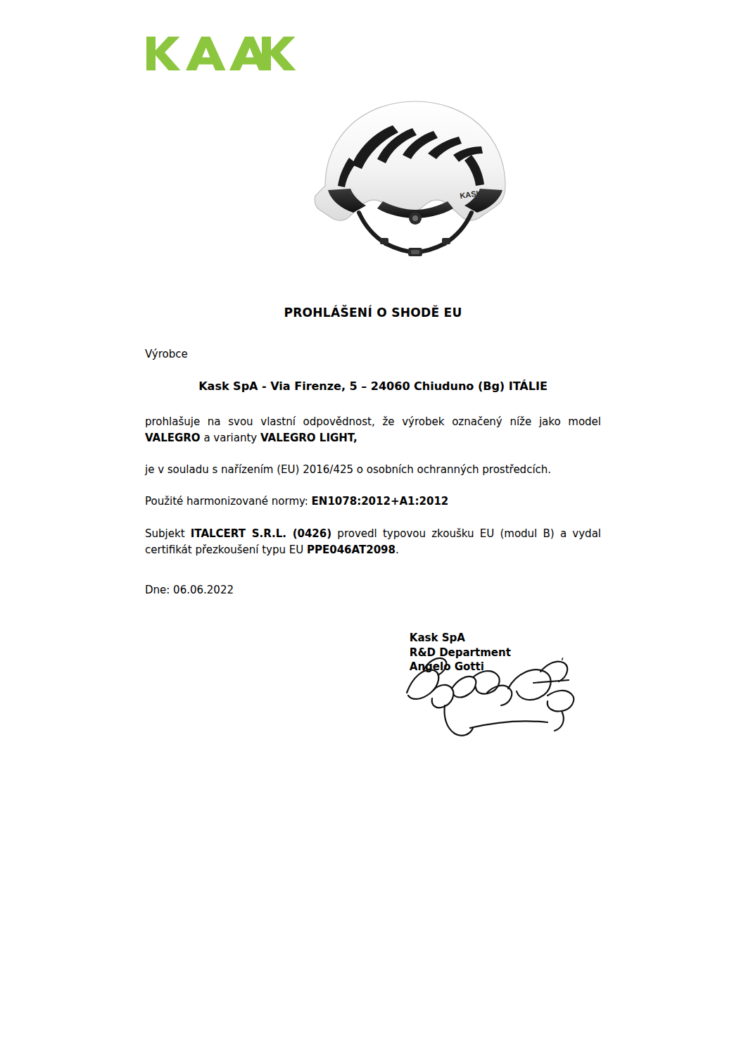KASK
PROHLÁŠENÍ O SHODĚ EU
Výrobce
Kask SpA - Via Firenze, 5 – 24060 Chiuduno (Bg) ITÁLIE
prohlašuje na svou vlastní odpovědnost, že výrobek označený níže jako model VALEGRO a varianty VALEGRO LIGHT,
je v souladu s nařízením (EU) 2016/425 o osobních ochranných prostředcích.
Použité harmonizované normy: EN1078:2012+A1:2012
Subjekt ITALCERT S.R.L. (0426) provedl typovou zkoušku EU (modul B) a vydal certifikát přezkoušení typu EU PPE046AT2098.
Dne: 06.06.2022
Kask SpA
R&D Department
Angelo Gotti
‘